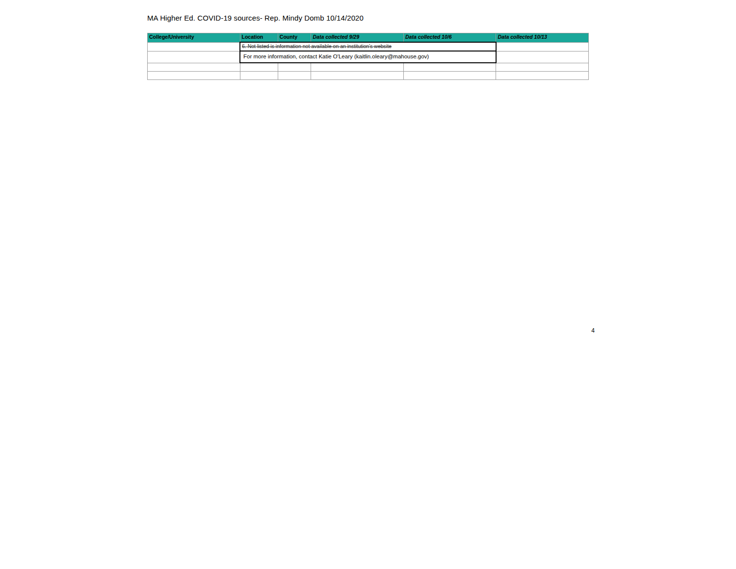MA Higher Ed. COVID-19 sources- Rep. Mindy Domb 10/14/2020
| College/University | Location | County | Data collected 9/29 | Data collected 10/6 | Data collected 10/13 |
| --- | --- | --- | --- | --- | --- |
| | 6. Not listed is information not available on an institution's website | |
| | For more information, contact Katie O'Leary (kaitlin.oleary@mahouse.gov) | |
4